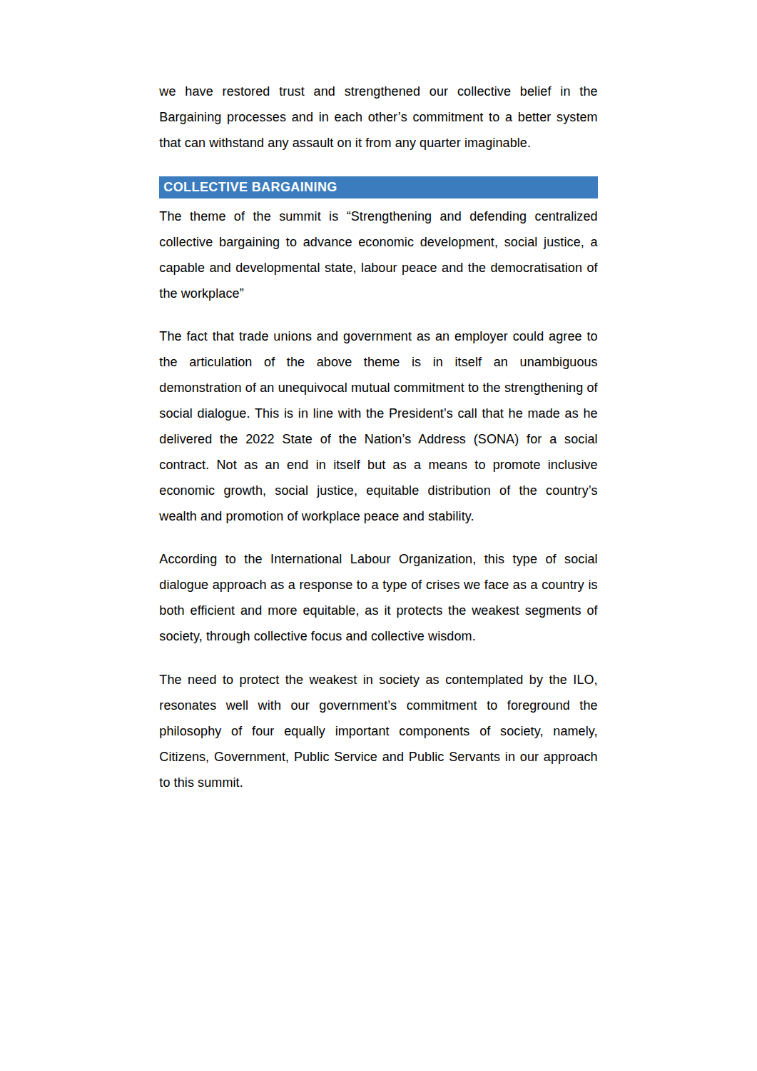we have restored trust and strengthened our collective belief in the Bargaining processes and in each other’s commitment to a better system that can withstand any assault on it from any quarter imaginable.
COLLECTIVE BARGAINING
The theme of the summit is “Strengthening and defending centralized collective bargaining to advance economic development, social justice, a capable and developmental state, labour peace and the democratisation of the workplace”
The fact that trade unions and government as an employer could agree to the articulation of the above theme is in itself an unambiguous demonstration of an unequivocal mutual commitment to the strengthening of social dialogue. This is in line with the President’s call that he made as he delivered the 2022 State of the Nation’s Address (SONA) for a social contract. Not as an end in itself but as a means to promote inclusive economic growth, social justice, equitable distribution of the country’s wealth and promotion of workplace peace and stability.
According to the International Labour Organization, this type of social dialogue approach as a response to a type of crises we face as a country is both efficient and more equitable, as it protects the weakest segments of society, through collective focus and collective wisdom.
The need to protect the weakest in society as contemplated by the ILO, resonates well with our government’s commitment to foreground the philosophy of four equally important components of society, namely, Citizens, Government, Public Service and Public Servants in our approach to this summit.